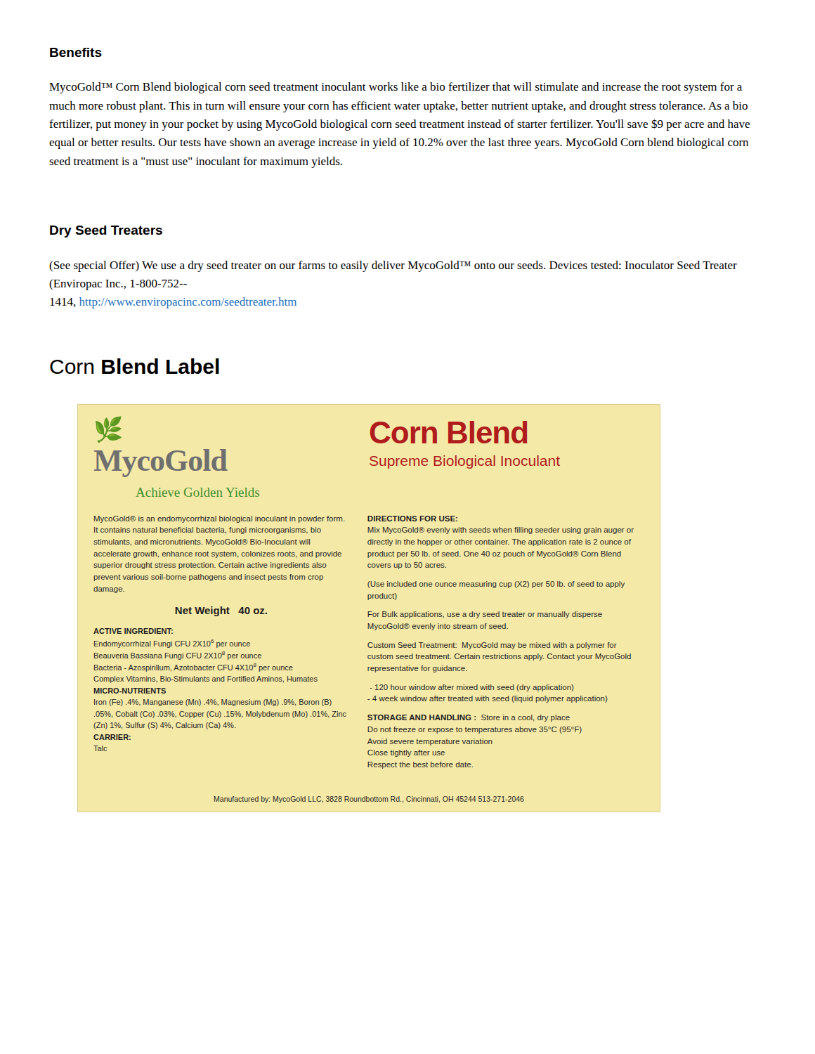Benefits
MycoGold™ Corn Blend biological corn seed treatment inoculant works like a bio fertilizer that will stimulate and increase the root system for a much more robust plant. This in turn will ensure your corn has efficient water uptake, better nutrient uptake, and drought stress tolerance. As a bio fertilizer, put money in your pocket by using MycoGold biological corn seed treatment instead of starter fertilizer. You'll save $9 per acre and have equal or better results. Our tests have shown an average increase in yield of 10.2% over the last three years. MycoGold Corn blend biological corn seed treatment is a "must use" inoculant for maximum yields.
Dry Seed Treaters
(See special Offer) We use a dry seed treater on our farms to easily deliver MycoGold™ onto our seeds. Devices tested: Inoculator Seed Treater (Enviropac Inc., 1-800-752--
1414, http://www.enviropacinc.com/seedtreater.htm
Corn Blend Label
🌿
MycoGold
Achieve Golden Yields
Corn Blend
Supreme Biological Inoculant
MycoGold® is an endomycorrhizal biological inoculant in powder form. It contains natural beneficial bacteria, fungi microorganisms, bio stimulants, and micronutrients. MycoGold® Bio-Inoculant will accelerate growth, enhance root system, colonizes roots, and provide superior drought stress protection. Certain active ingredients also prevent various soil-borne pathogens and insect pests from crop damage.
Net Weight 40 oz.
ACTIVE INGREDIENT:
Endomycorrhizal Fungi CFU 2X106 per ounce
Beauveria Bassiana Fungi CFU 2X108 per ounce
Bacteria - Azospirillum, Azotobacter CFU 4X108 per ounce
Complex Vitamins, Bio-Stimulants and Fortified Aminos, Humates
MICRO-NUTRIENTS
Iron (Fe) .4%, Manganese (Mn) .4%, Magnesium (Mg) .9%, Boron (B) .05%, Cobalt (Co) .03%, Copper (Cu) .15%, Molybdenum (Mo) .01%, Zinc (Zn) 1%, Sulfur (S) 4%, Calcium (Ca) 4%.
CARRIER:
Talc
DIRECTIONS FOR USE:
Mix MycoGold® evenly with seeds when filling seeder using grain auger or directly in the hopper or other container. The application rate is 2 ounce of product per 50 lb. of seed. One 40 oz pouch of MycoGold® Corn Blend covers up to 50 acres.
(Use included one ounce measuring cup (X2) per 50 lb. of seed to apply product)
For Bulk applications, use a dry seed treater or manually disperse MycoGold® evenly into stream of seed.
Custom Seed Treatment: MycoGold may be mixed with a polymer for custom seed treatment. Certain restrictions apply. Contact your MycoGold representative for guidance.
- 120 hour window after mixed with seed (dry application)
- 4 week window after treated with seed (liquid polymer application)
STORAGE AND HANDLING : Store in a cool, dry place
Do not freeze or expose to temperatures above 35°C (95°F)
Avoid severe temperature variation
Close tightly after use
Respect the best before date.
Manufactured by: MycoGold LLC, 3828 Roundbottom Rd., Cincinnati, OH 45244 513-271-2046